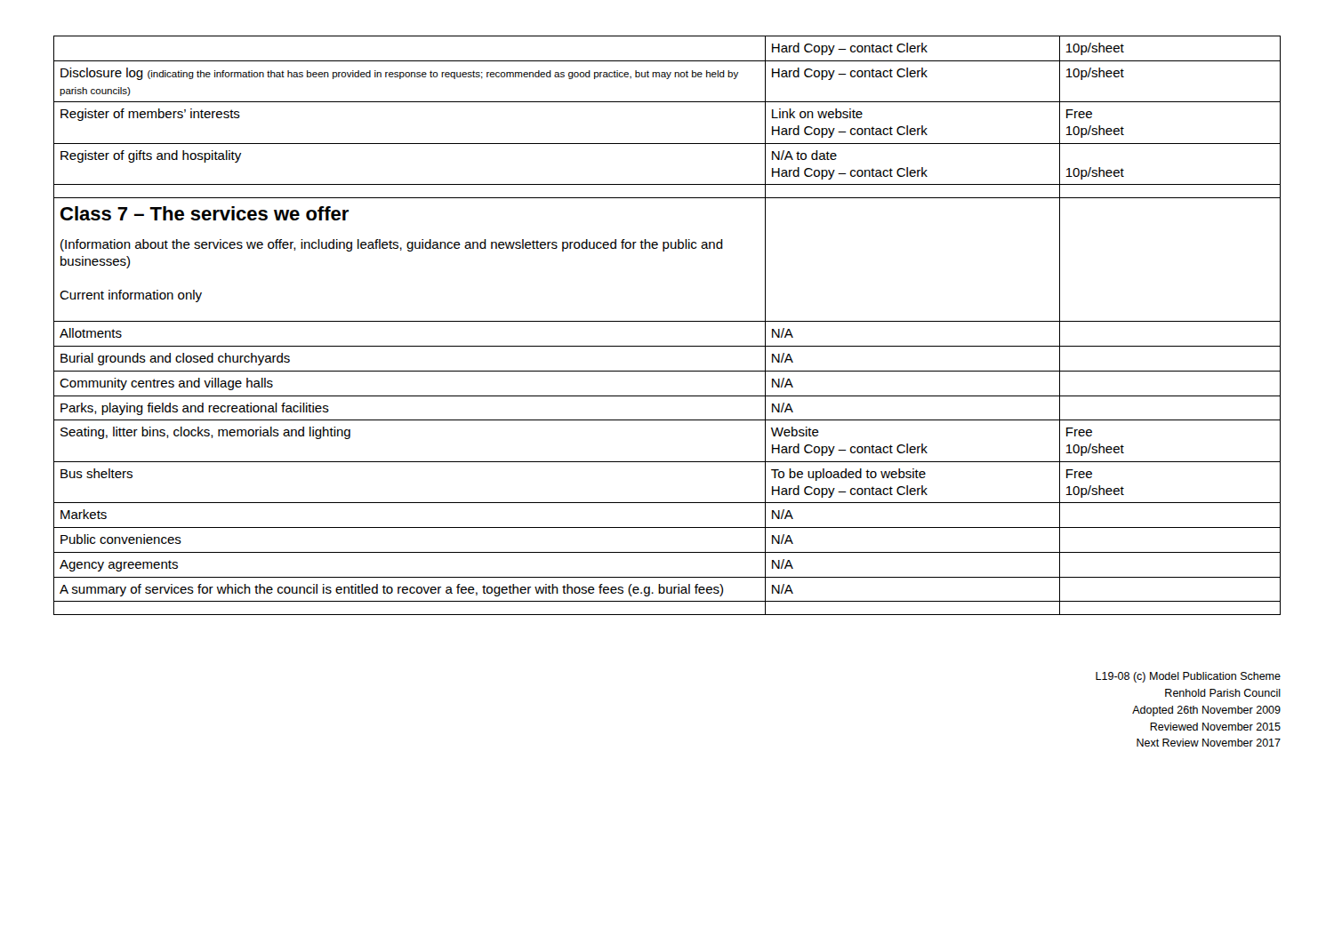| | Hard Copy – contact Clerk | 10p/sheet |
| Disclosure log (indicating the information that has been provided in response to requests; recommended as good practice, but may not be held by parish councils) | Hard Copy – contact Clerk | 10p/sheet |
| Register of members’ interests | Link on website Hard Copy – contact Clerk | Free 10p/sheet |
| Register of gifts and hospitality | N/A to date Hard Copy – contact Clerk | 10p/sheet |
| Class 7 – The services we offer (Information about the services we offer, including leaflets, guidance and newsletters produced for the public and businesses) Current information only | | |
| Allotments | N/A | |
| Burial grounds and closed churchyards | N/A | |
| Community centres and village halls | N/A | |
| Parks, playing fields and recreational facilities | N/A | |
| Seating, litter bins, clocks, memorials and lighting | Website Hard Copy – contact Clerk | Free 10p/sheet |
| Bus shelters | To be uploaded to website Hard Copy – contact Clerk | Free 10p/sheet |
| Markets | N/A | |
| Public conveniences | N/A | |
| Agency agreements | N/A | |
| A summary of services for which the council is entitled to recover a fee, together with those fees (e.g. burial fees) | N/A | |
L19-08 (c) Model Publication Scheme
Renhold Parish Council
Adopted 26th November 2009
Reviewed November 2015
Next Review November 2017